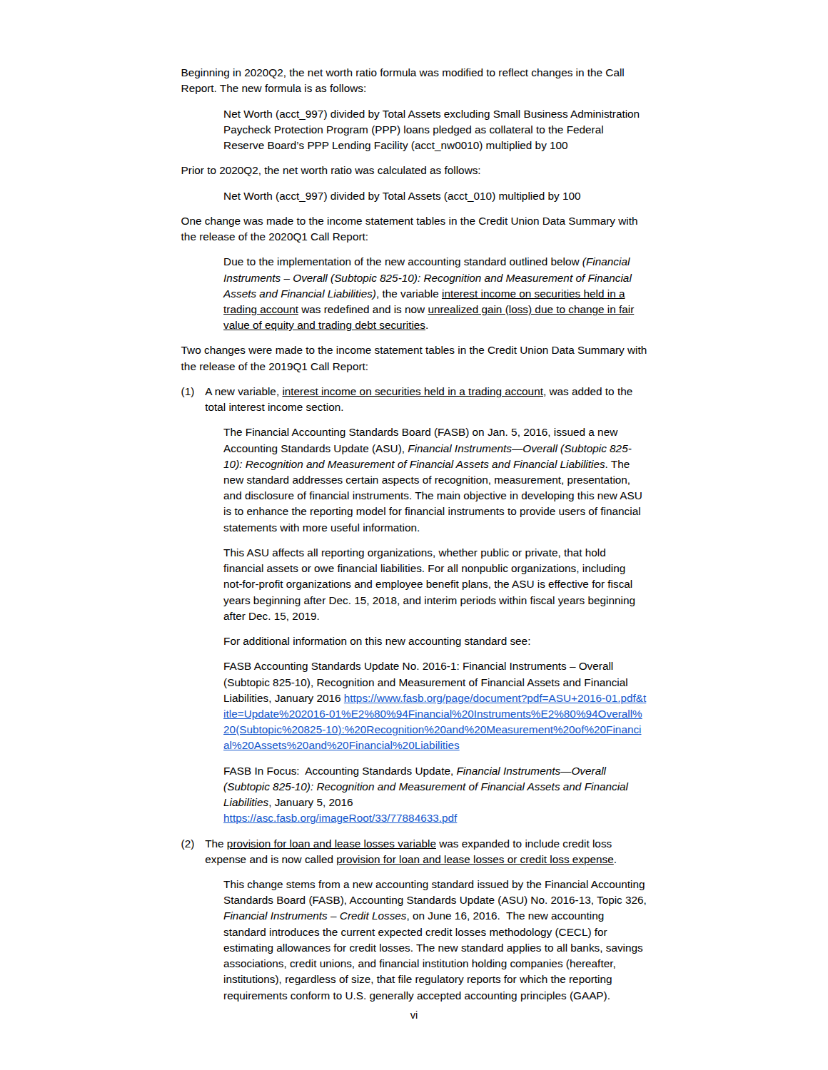Beginning in 2020Q2, the net worth ratio formula was modified to reflect changes in the Call Report. The new formula is as follows:
Net Worth (acct_997) divided by Total Assets excluding Small Business Administration Paycheck Protection Program (PPP) loans pledged as collateral to the Federal Reserve Board’s PPP Lending Facility (acct_nw0010) multiplied by 100
Prior to 2020Q2, the net worth ratio was calculated as follows:
Net Worth (acct_997) divided by Total Assets (acct_010) multiplied by 100
One change was made to the income statement tables in the Credit Union Data Summary with the release of the 2020Q1 Call Report:
Due to the implementation of the new accounting standard outlined below (Financial Instruments – Overall (Subtopic 825-10): Recognition and Measurement of Financial Assets and Financial Liabilities), the variable interest income on securities held in a trading account was redefined and is now unrealized gain (loss) due to change in fair value of equity and trading debt securities.
Two changes were made to the income statement tables in the Credit Union Data Summary with the release of the 2019Q1 Call Report:
(1) A new variable, interest income on securities held in a trading account, was added to the total interest income section.
The Financial Accounting Standards Board (FASB) on Jan. 5, 2016, issued a new Accounting Standards Update (ASU), Financial Instruments—Overall (Subtopic 825-10): Recognition and Measurement of Financial Assets and Financial Liabilities. The new standard addresses certain aspects of recognition, measurement, presentation, and disclosure of financial instruments. The main objective in developing this new ASU is to enhance the reporting model for financial instruments to provide users of financial statements with more useful information.
This ASU affects all reporting organizations, whether public or private, that hold financial assets or owe financial liabilities. For all nonpublic organizations, including not-for-profit organizations and employee benefit plans, the ASU is effective for fiscal years beginning after Dec. 15, 2018, and interim periods within fiscal years beginning after Dec. 15, 2019.
For additional information on this new accounting standard see:
FASB Accounting Standards Update No. 2016-1: Financial Instruments – Overall (Subtopic 825-10), Recognition and Measurement of Financial Assets and Financial Liabilities, January 2016 https://www.fasb.org/page/document?pdf=ASU+2016-01.pdf&title=Update%202016-01%E2%80%94Financial%20Instruments%E2%80%94Overall%20(Subtopic%20825-10):%20Recognition%20and%20Measurement%20of%20Financial%20Assets%20and%20Financial%20Liabilities
FASB In Focus: Accounting Standards Update, Financial Instruments—Overall (Subtopic 825-10): Recognition and Measurement of Financial Assets and Financial Liabilities, January 5, 2016
https://asc.fasb.org/imageRoot/33/77884633.pdf
(2) The provision for loan and lease losses variable was expanded to include credit loss expense and is now called provision for loan and lease losses or credit loss expense.
This change stems from a new accounting standard issued by the Financial Accounting Standards Board (FASB), Accounting Standards Update (ASU) No. 2016-13, Topic 326, Financial Instruments – Credit Losses, on June 16, 2016. The new accounting standard introduces the current expected credit losses methodology (CECL) for estimating allowances for credit losses. The new standard applies to all banks, savings associations, credit unions, and financial institution holding companies (hereafter, institutions), regardless of size, that file regulatory reports for which the reporting requirements conform to U.S. generally accepted accounting principles (GAAP).
vi